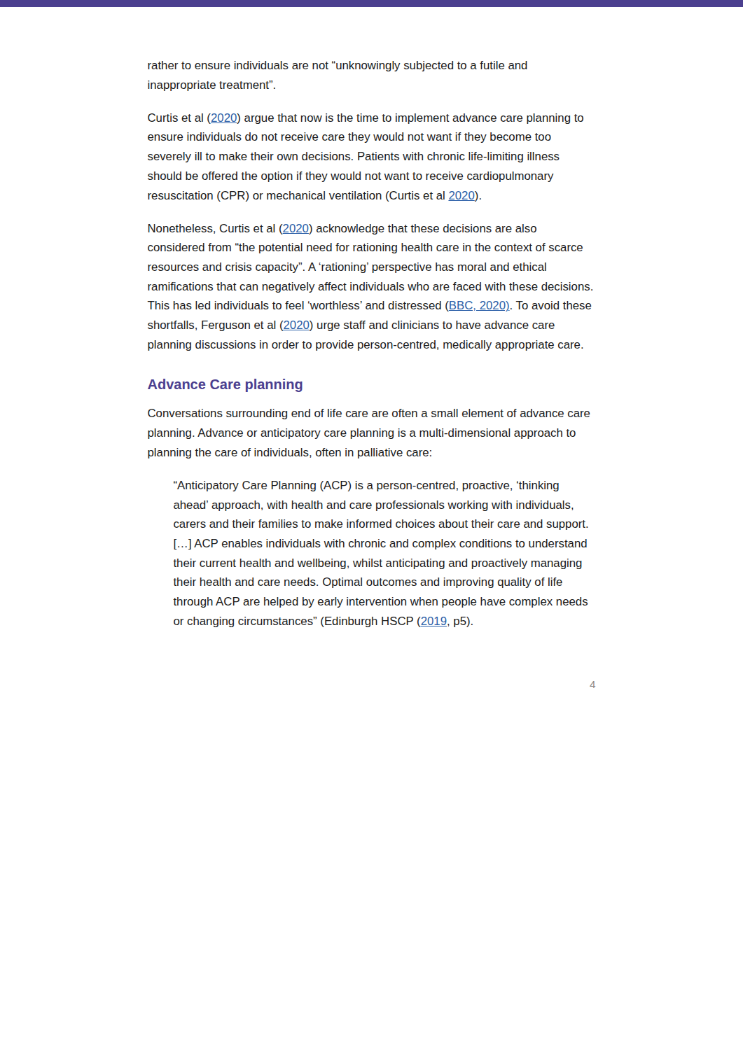rather to ensure individuals are not “unknowingly subjected to a futile and inappropriate treatment”.
Curtis et al (2020) argue that now is the time to implement advance care planning to ensure individuals do not receive care they would not want if they become too severely ill to make their own decisions. Patients with chronic life-limiting illness should be offered the option if they would not want to receive cardiopulmonary resuscitation (CPR) or mechanical ventilation (Curtis et al 2020).
Nonetheless, Curtis et al (2020) acknowledge that these decisions are also considered from “the potential need for rationing health care in the context of scarce resources and crisis capacity”. A ‘rationing’ perspective has moral and ethical ramifications that can negatively affect individuals who are faced with these decisions. This has led individuals to feel ‘worthless’ and distressed (BBC, 2020). To avoid these shortfalls, Ferguson et al (2020) urge staff and clinicians to have advance care planning discussions in order to provide person-centred, medically appropriate care.
Advance Care planning
Conversations surrounding end of life care are often a small element of advance care planning. Advance or anticipatory care planning is a multi-dimensional approach to planning the care of individuals, often in palliative care:
“Anticipatory Care Planning (ACP) is a person-centred, proactive, ‘thinking ahead’ approach, with health and care professionals working with individuals, carers and their families to make informed choices about their care and support. […] ACP enables individuals with chronic and complex conditions to understand their current health and wellbeing, whilst anticipating and proactively managing their health and care needs. Optimal outcomes and improving quality of life through ACP are helped by early intervention when people have complex needs or changing circumstances” (Edinburgh HSCP (2019, p5).
4